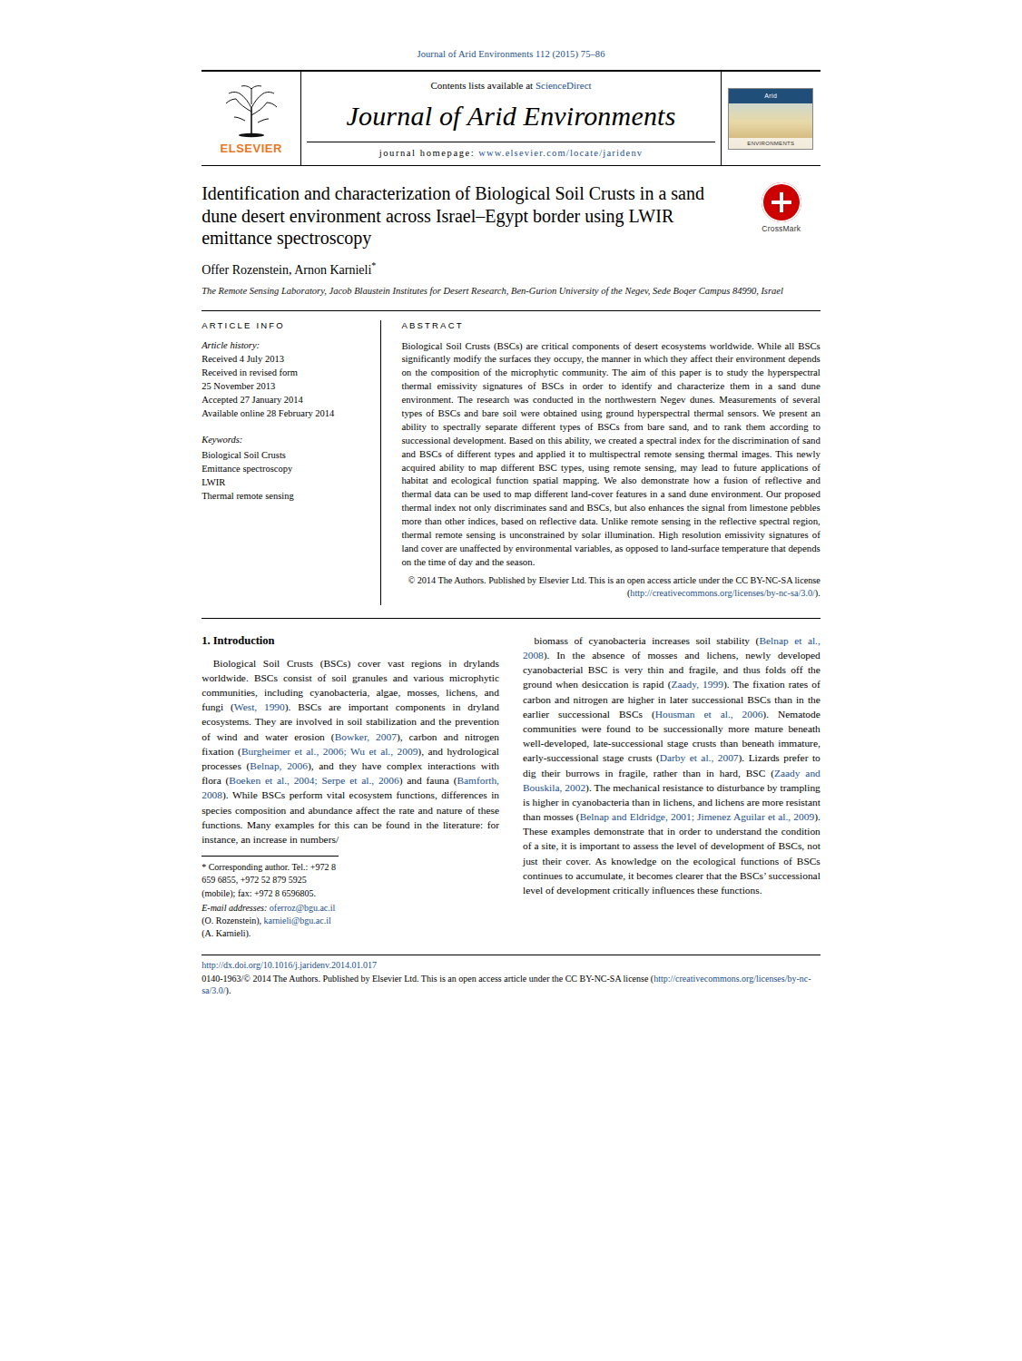Journal of Arid Environments 112 (2015) 75–86
ELSEVIER
Contents lists available at ScienceDirect
Journal of Arid Environments
journal homepage: www.elsevier.com/locate/jaridenv
Arid
ENVIRONMENTS
CrossMark
Identification and characterization of Biological Soil Crusts in a sand dune desert environment across Israel–Egypt border using LWIR emittance spectroscopy
Offer Rozenstein, Arnon Karnieli*
The Remote Sensing Laboratory, Jacob Blaustein Institutes for Desert Research, Ben-Gurion University of the Negev, Sede Boqer Campus 84990, Israel
Article info
Article history:
Received 4 July 2013
Received in revised form
25 November 2013
Accepted 27 January 2014
Available online 28 February 2014
Keywords:
Biological Soil Crusts
Emittance spectroscopy
LWIR
Thermal remote sensing
Abstract
Biological Soil Crusts (BSCs) are critical components of desert ecosystems worldwide. While all BSCs significantly modify the surfaces they occupy, the manner in which they affect their environment depends on the composition of the microphytic community. The aim of this paper is to study the hyperspectral thermal emissivity signatures of BSCs in order to identify and characterize them in a sand dune environment. The research was conducted in the northwestern Negev dunes. Measurements of several types of BSCs and bare soil were obtained using ground hyperspectral thermal sensors. We present an ability to spectrally separate different types of BSCs from bare sand, and to rank them according to successional development. Based on this ability, we created a spectral index for the discrimination of sand and BSCs of different types and applied it to multispectral remote sensing thermal images. This newly acquired ability to map different BSC types, using remote sensing, may lead to future applications of habitat and ecological function spatial mapping. We also demonstrate how a fusion of reflective and thermal data can be used to map different land-cover features in a sand dune environment. Our proposed thermal index not only discriminates sand and BSCs, but also enhances the signal from limestone pebbles more than other indices, based on reflective data. Unlike remote sensing in the reflective spectral region, thermal remote sensing is unconstrained by solar illumination. High resolution emissivity signatures of land cover are unaffected by environmental variables, as opposed to land-surface temperature that depends on the time of day and the season.
© 2014 The Authors. Published by Elsevier Ltd. This is an open access article under the CC BY-NC-SA license (http://creativecommons.org/licenses/by-nc-sa/3.0/).
1. Introduction
Biological Soil Crusts (BSCs) cover vast regions in drylands worldwide. BSCs consist of soil granules and various microphytic communities, including cyanobacteria, algae, mosses, lichens, and fungi (West, 1990). BSCs are important components in dryland ecosystems. They are involved in soil stabilization and the prevention of wind and water erosion (Bowker, 2007), carbon and nitrogen fixation (Burgheimer et al., 2006; Wu et al., 2009), and hydrological processes (Belnap, 2006), and they have complex interactions with flora (Boeken et al., 2004; Serpe et al., 2006) and fauna (Bamforth, 2008). While BSCs perform vital ecosystem functions, differences in species composition and abundance affect the rate and nature of these functions. Many examples for this can be found in the literature: for instance, an increase in numbers/
* Corresponding author. Tel.: +972 8 659 6855, +972 52 879 5925 (mobile); fax: +972 8 6596805.
E-mail addresses: oferroz@bgu.ac.il (O. Rozenstein), karnieli@bgu.ac.il (A. Karnieli).
biomass of cyanobacteria increases soil stability (Belnap et al., 2008). In the absence of mosses and lichens, newly developed cyanobacterial BSC is very thin and fragile, and thus folds off the ground when desiccation is rapid (Zaady, 1999). The fixation rates of carbon and nitrogen are higher in later successional BSCs than in the earlier successional BSCs (Housman et al., 2006). Nematode communities were found to be successionally more mature beneath well-developed, late-successional stage crusts than beneath immature, early-successional stage crusts (Darby et al., 2007). Lizards prefer to dig their burrows in fragile, rather than in hard, BSC (Zaady and Bouskila, 2002). The mechanical resistance to disturbance by trampling is higher in cyanobacteria than in lichens, and lichens are more resistant than mosses (Belnap and Eldridge, 2001; Jimenez Aguilar et al., 2009). These examples demonstrate that in order to understand the condition of a site, it is important to assess the level of development of BSCs, not just their cover. As knowledge on the ecological functions of BSCs continues to accumulate, it becomes clearer that the BSCs’ successional level of development critically influences these functions.
http://dx.doi.org/10.1016/j.jaridenv.2014.01.017
0140-1963/© 2014 The Authors. Published by Elsevier Ltd. This is an open access article under the CC BY-NC-SA license (http://creativecommons.org/licenses/by-nc-sa/3.0/).